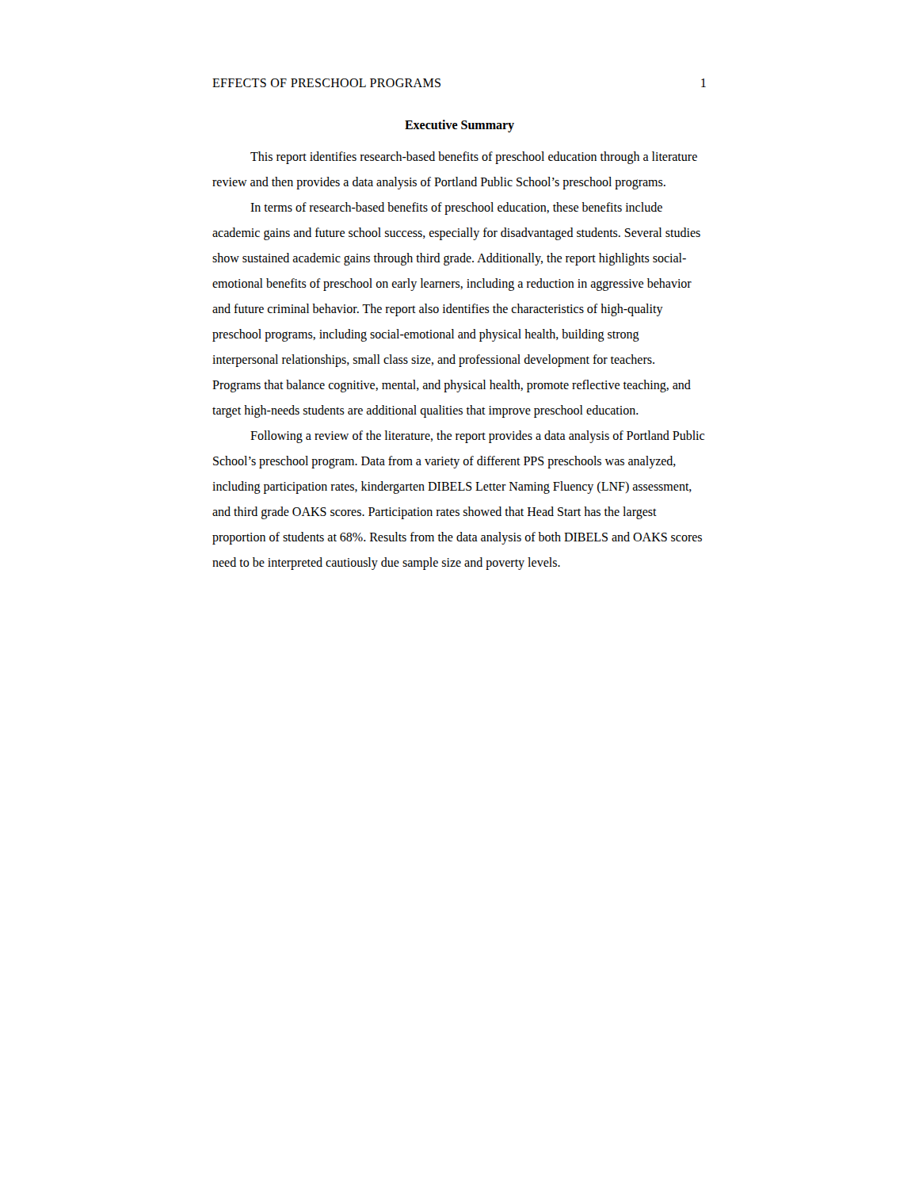Effects of Preschool Programs 1
Executive Summary
This report identifies research-based benefits of preschool education through a literature review and then provides a data analysis of Portland Public School’s preschool programs.
In terms of research-based benefits of preschool education, these benefits include academic gains and future school success, especially for disadvantaged students. Several studies show sustained academic gains through third grade. Additionally, the report highlights social-emotional benefits of preschool on early learners, including a reduction in aggressive behavior and future criminal behavior. The report also identifies the characteristics of high-quality preschool programs, including social-emotional and physical health, building strong interpersonal relationships, small class size, and professional development for teachers. Programs that balance cognitive, mental, and physical health, promote reflective teaching, and target high-needs students are additional qualities that improve preschool education.
Following a review of the literature, the report provides a data analysis of Portland Public School’s preschool program. Data from a variety of different PPS preschools was analyzed, including participation rates, kindergarten DIBELS Letter Naming Fluency (LNF) assessment, and third grade OAKS scores. Participation rates showed that Head Start has the largest proportion of students at 68%. Results from the data analysis of both DIBELS and OAKS scores need to be interpreted cautiously due sample size and poverty levels.